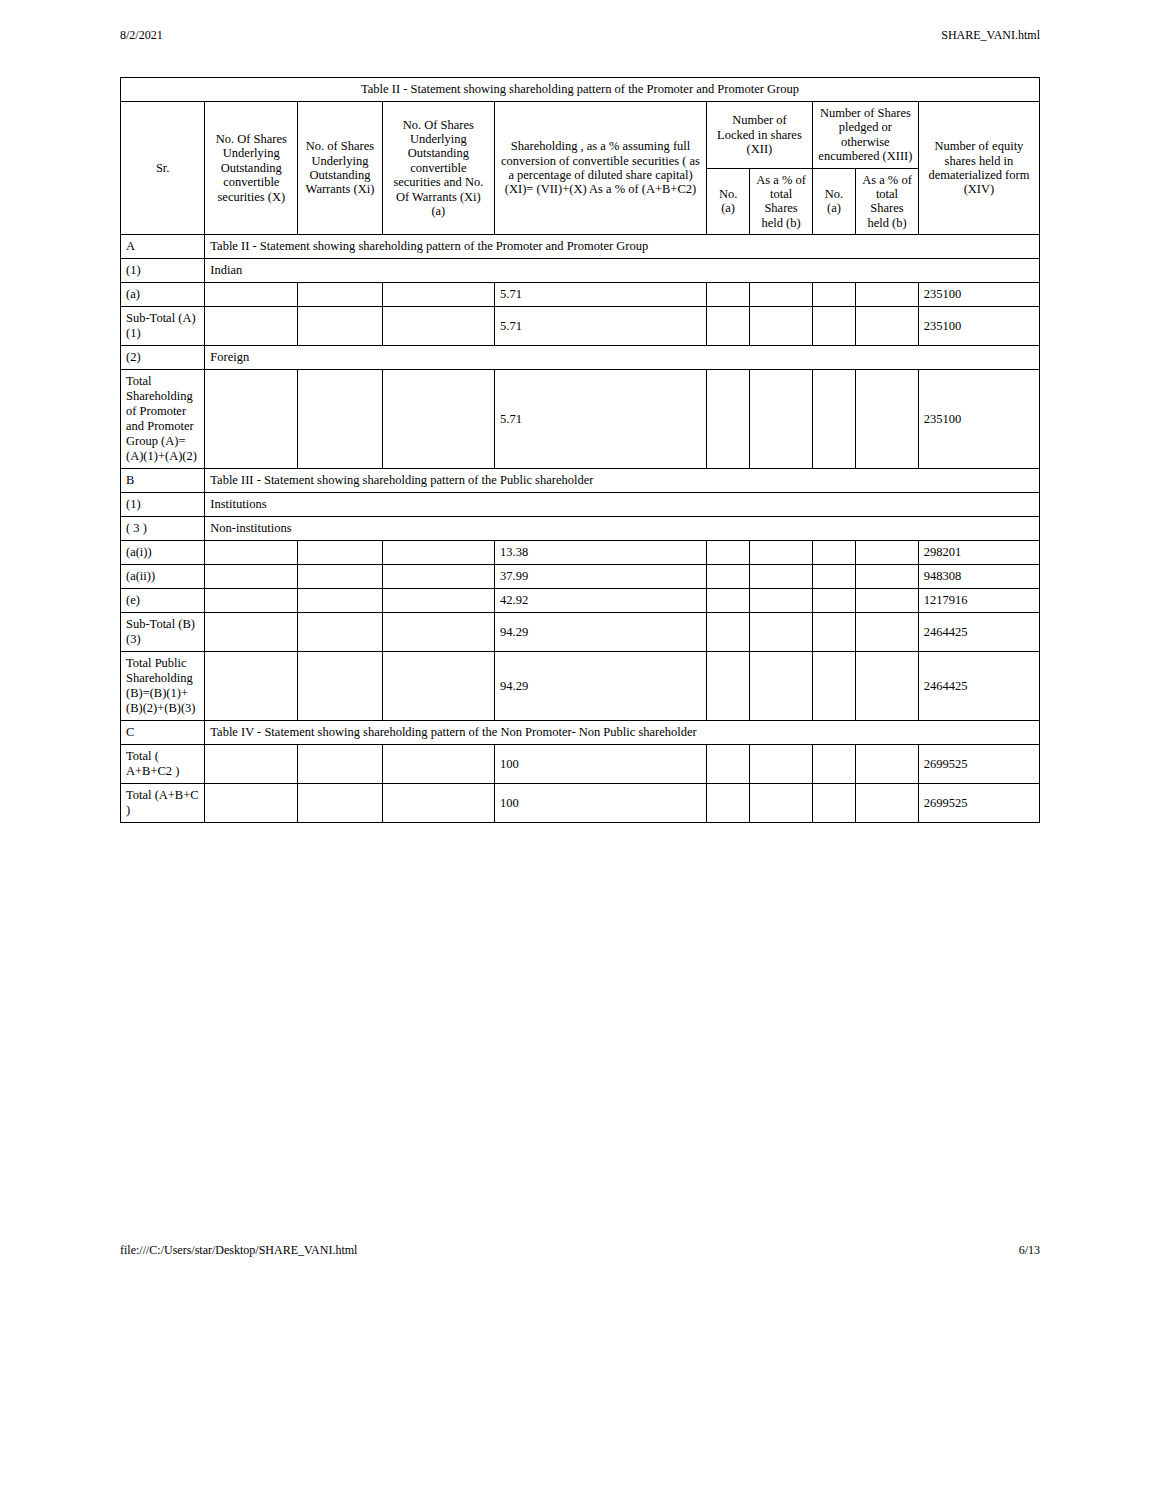8/2/2021 SHARE_VANI.html
| Table II - Statement showing shareholding pattern of the Promoter and Promoter Group |
| Sr. | No. Of Shares Underlying Outstanding convertible securities (X) | No. of Shares Underlying Outstanding Warrants (Xi) | No. Of Shares Underlying Outstanding convertible securities and No. Of Warrants (Xi) (a) | Shareholding , as a % assuming full conversion of convertible securities ( as a percentage of diluted share capital) (XI)= (VII)+(X) As a % of (A+B+C2) | Number of Locked in shares (XII) | Number of Shares pledged or otherwise encumbered (XIII) | Number of equity shares held in dematerialized form (XIV) |
| No. (a) | As a % of total Shares held (b) | No. (a) | As a % of total Shares held (b) |
| A | Table II - Statement showing shareholding pattern of the Promoter and Promoter Group |
| (1) | Indian |
| (a) | | | | 5.71 | | | | | 235100 |
| Sub-Total (A)(1) | | | | 5.71 | | | | | 235100 |
| (2) | Foreign |
| Total Shareholding of Promoter and Promoter Group (A)=(A)(1)+(A)(2) | | | | 5.71 | | | | | 235100 |
| B | Table III - Statement showing shareholding pattern of the Public shareholder |
| (1) | Institutions |
| ( 3 ) | Non-institutions |
| (a(i)) | | | | 13.38 | | | | | 298201 |
| (a(ii)) | | | | 37.99 | | | | | 948308 |
| (e) | | | | 42.92 | | | | | 1217916 |
| Sub-Total (B)(3) | | | | 94.29 | | | | | 2464425 |
| Total Public Shareholding (B)=(B)(1)+(B)(2)+(B)(3) | | | | 94.29 | | | | | 2464425 |
| C | Table IV - Statement showing shareholding pattern of the Non Promoter- Non Public shareholder |
| Total ( A+B+C2 ) | | | | 100 | | | | | 2699525 |
| Total (A+B+C ) | | | | 100 | | | | | 2699525 |
file:///C:/Users/star/Desktop/SHARE_VANI.html 6/13